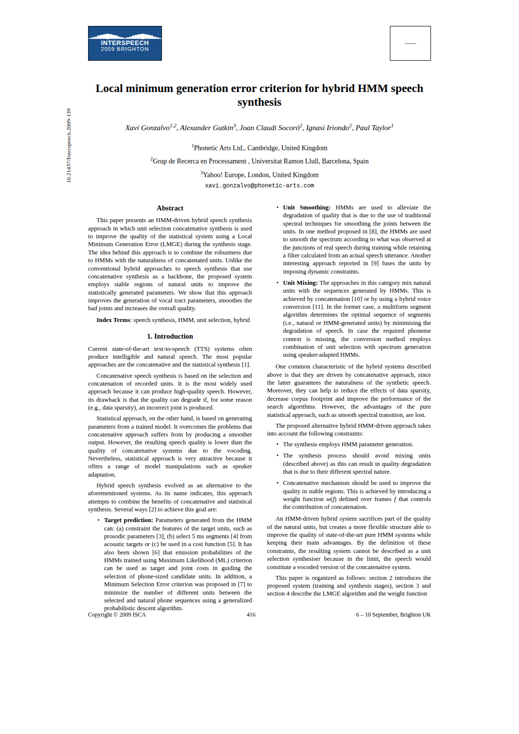▁▂▃▅▆▇█▇▆▅▃▂▁▂▃▅▆▇█▇▆▅▃▂▁
INTERSPEECH
2009 BRIGHTON
〰〰〰
Local minimum generation error criterion for hybrid HMM speech synthesis
Xavi Gonzalvo1,2, Alexander Gutkin3, Joan Claudi Socoró2, Ignasi Iriondo2, Paul Taylor1
1Phonetic Arts Ltd., Cambridge, United Kingdom
2Grup de Recerca en Processament , Universitat Ramon Llull, Barcelona, Spain
3Yahoo! Europe, London, United Kingdom
xavi.gonzalvo@phonetic-arts.com
Abstract
This paper presents an HMM-driven hybrid speech synthesis approach in which unit selection concatenative synthesis is used to improve the quality of the statistical system using a Local Minimum Generation Error (LMGE) during the synthesis stage. The idea behind this approach is to combine the robustness due to HMMs with the naturalness of concatenated units. Unlike the conventional hybrid approaches to speech synthesis that use concatenative synthesis as a backbone, the proposed system employs stable regions of natural units to improve the statistically generated parameters. We show that this approach improves the generation of vocal tract parameters, smoothes the bad joints and increases the overall quality.
Index Terms: speech synthesis, HMM, unit selection, hybrid
1. Introduction
Current state-of-the-art text-to-speech (TTS) systems often produce intelligible and natural speech. The most popular approaches are the concatenative and the statistical synthesis [1].
Concatenative speech synthesis is based on the selection and concatenation of recorded units. It is the most widely used approach because it can produce high-quality speech. However, its drawback is that the quality can degrade if, for some reason (e.g., data sparsity), an incorrect joint is produced.
Statistical approach, on the other hand, is based on generating parameters from a trained model. It overcomes the problems that concatenative approach suffers from by producing a smoother output. However, the resulting speech quality is lower than the quality of concatenative systems due to the vocoding. Nevertheless, statistical approach is very attractive because it offers a range of model manipulations such as speaker adaptation.
Hybrid speech synthesis evolved as an alternative to the aforementioned systems. As its name indicates, this approach attempts to combine the benefits of concatenative and statistical synthesis. Several ways [2] to achieve this goal are:
Target prediction: Parameters generated from the HMM can: (a) constraint the features of the target units, such as prosodic parameters [3], (b) select 5 ms segments [4] from acoustic targets or (c) be used in a cost function [5]. It has also been shown [6] that emission probabilities of the HMMs trained using Maximum Likelihood (ML) criterion can be used as target and joint costs in guiding the selection of phone-sized candidate units. In addition, a Minimum Selection Error criterion was proposed in [7] to minimize the number of different units between the selected and natural phone sequences using a generalized probabilistic descent algorithm.
Unit Smoothing: HMMs are used to alleviate the degradation of quality that is due to the use of traditional spectral techniques for smoothing the joints between the units. In one method proposed in [8], the HMMs are used to smooth the spectrum according to what was observed at the junctions of real speech during training while retaining a filter calculated from an actual speech utterance. Another interesting approach reported in [9] fuses the units by imposing dynamic constraints.
Unit Mixing: The approaches in this category mix natural units with the sequences generated by HMMs. This is achieved by concatenation [10] or by using a hybrid voice conversion [11]. In the former case, a multiform segment algorithm determines the optimal sequence of segments (i.e., natural or HMM-generated units) by minimising the degradation of speech. In case the required phoneme context is missing, the conversion method employs combination of unit selection with spectrum generation using speaker-adapted HMMs.
One common characteristic of the hybrid systems described above is that they are driven by concatenative approach, since the latter guarantees the naturalness of the synthetic speech. Moreover, they can help to reduce the effects of data sparsity, decrease corpus footprint and improve the performance of the search algorithms. However, the advantages of the pure statistical approach, such as smooth spectral transition, are lost.
The proposed alternative hybrid HMM-driven approach takes into account the following constraints:
The synthesis employs HMM parameter generation.
The synthesis process should avoid mixing units (described above) as this can result in quality degradation that is due to their different spectral nature.
Concatenative mechanism should be used to improve the quality in stable regions. This is achieved by introducing a weight function w(f) defined over frames f that controls the contribution of concatenation.
An HMM-driven hybrid system sacrifices part of the quality of the natural units, but creates a more flexible structure able to improve the quality of state-of-the-art pure HMM systems while keeping their main advantages. By the definition of these constraints, the resulting system cannot be described as a unit selection synthesiser because in the limit, the speech would constitute a vocoded version of the concatenative system.
This paper is organized as follows: section 2 introduces the proposed system (training and synthesis stages), section 3 and section 4 describe the LMGE algorithm and the weight function
10.21437/Interspeech.2009-139
Copyright © 2009 ISCA
416
6 – 10 September, Brighton UK